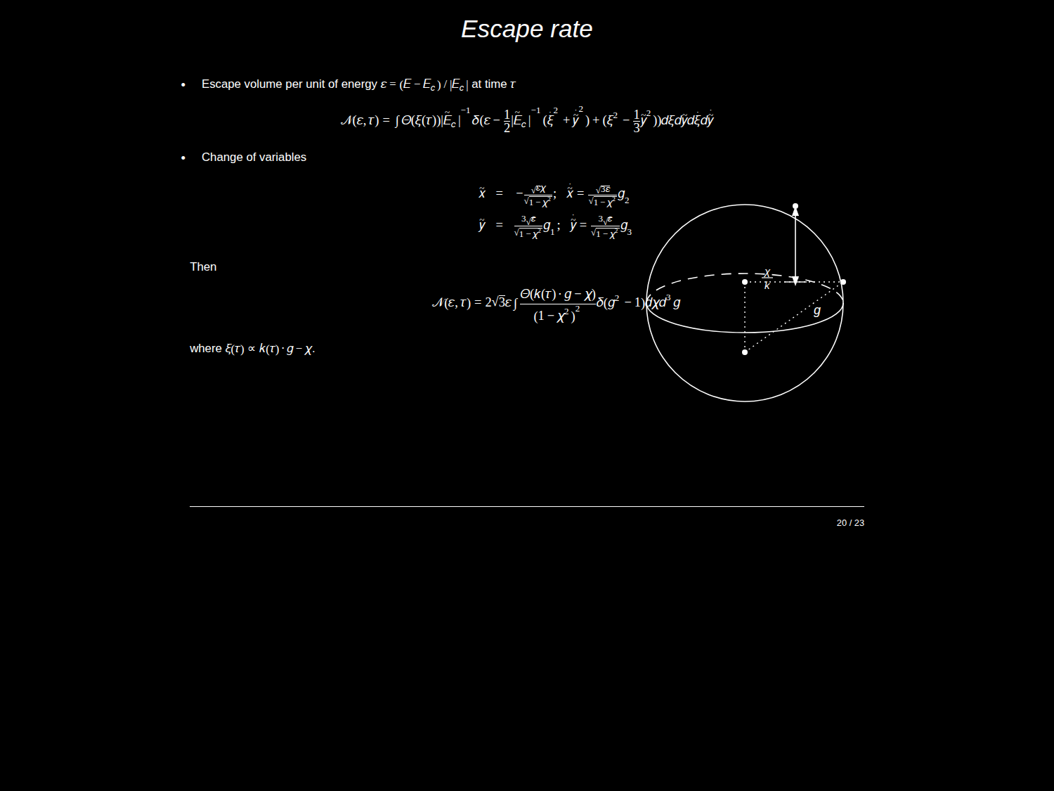Escape rate
Escape volume per unit of energy ε= (E−Ec) / |Ec| at time τ
𝒩(ε,τ) = ∫ Θ(ξ(τ)) |E~c| −1 δ ( ε− 12 |E~c| −1 ( ξ˙2 + y~˙2 ) + ( ξ2 − 13 y~2 ) ) dξ dy~ dξ˙ dy~˙
Change of variables
x~ = − εχ 1−χ2 ; x~˙ = 3ε 1−χ2 g2 y~ = 3ε 1−χ2 g1 ; y~˙ = 3ε 1−χ2 g3
Then
𝒩(ε,τ) = 23ε ∫ Θ ( k(τ) ⋅ g −χ ) (1−χ2) 2 δ (g2−1) dχ d3g
where ξ(τ) ∝ k(τ) ⋅ g −χ .
χ k g
20 / 23